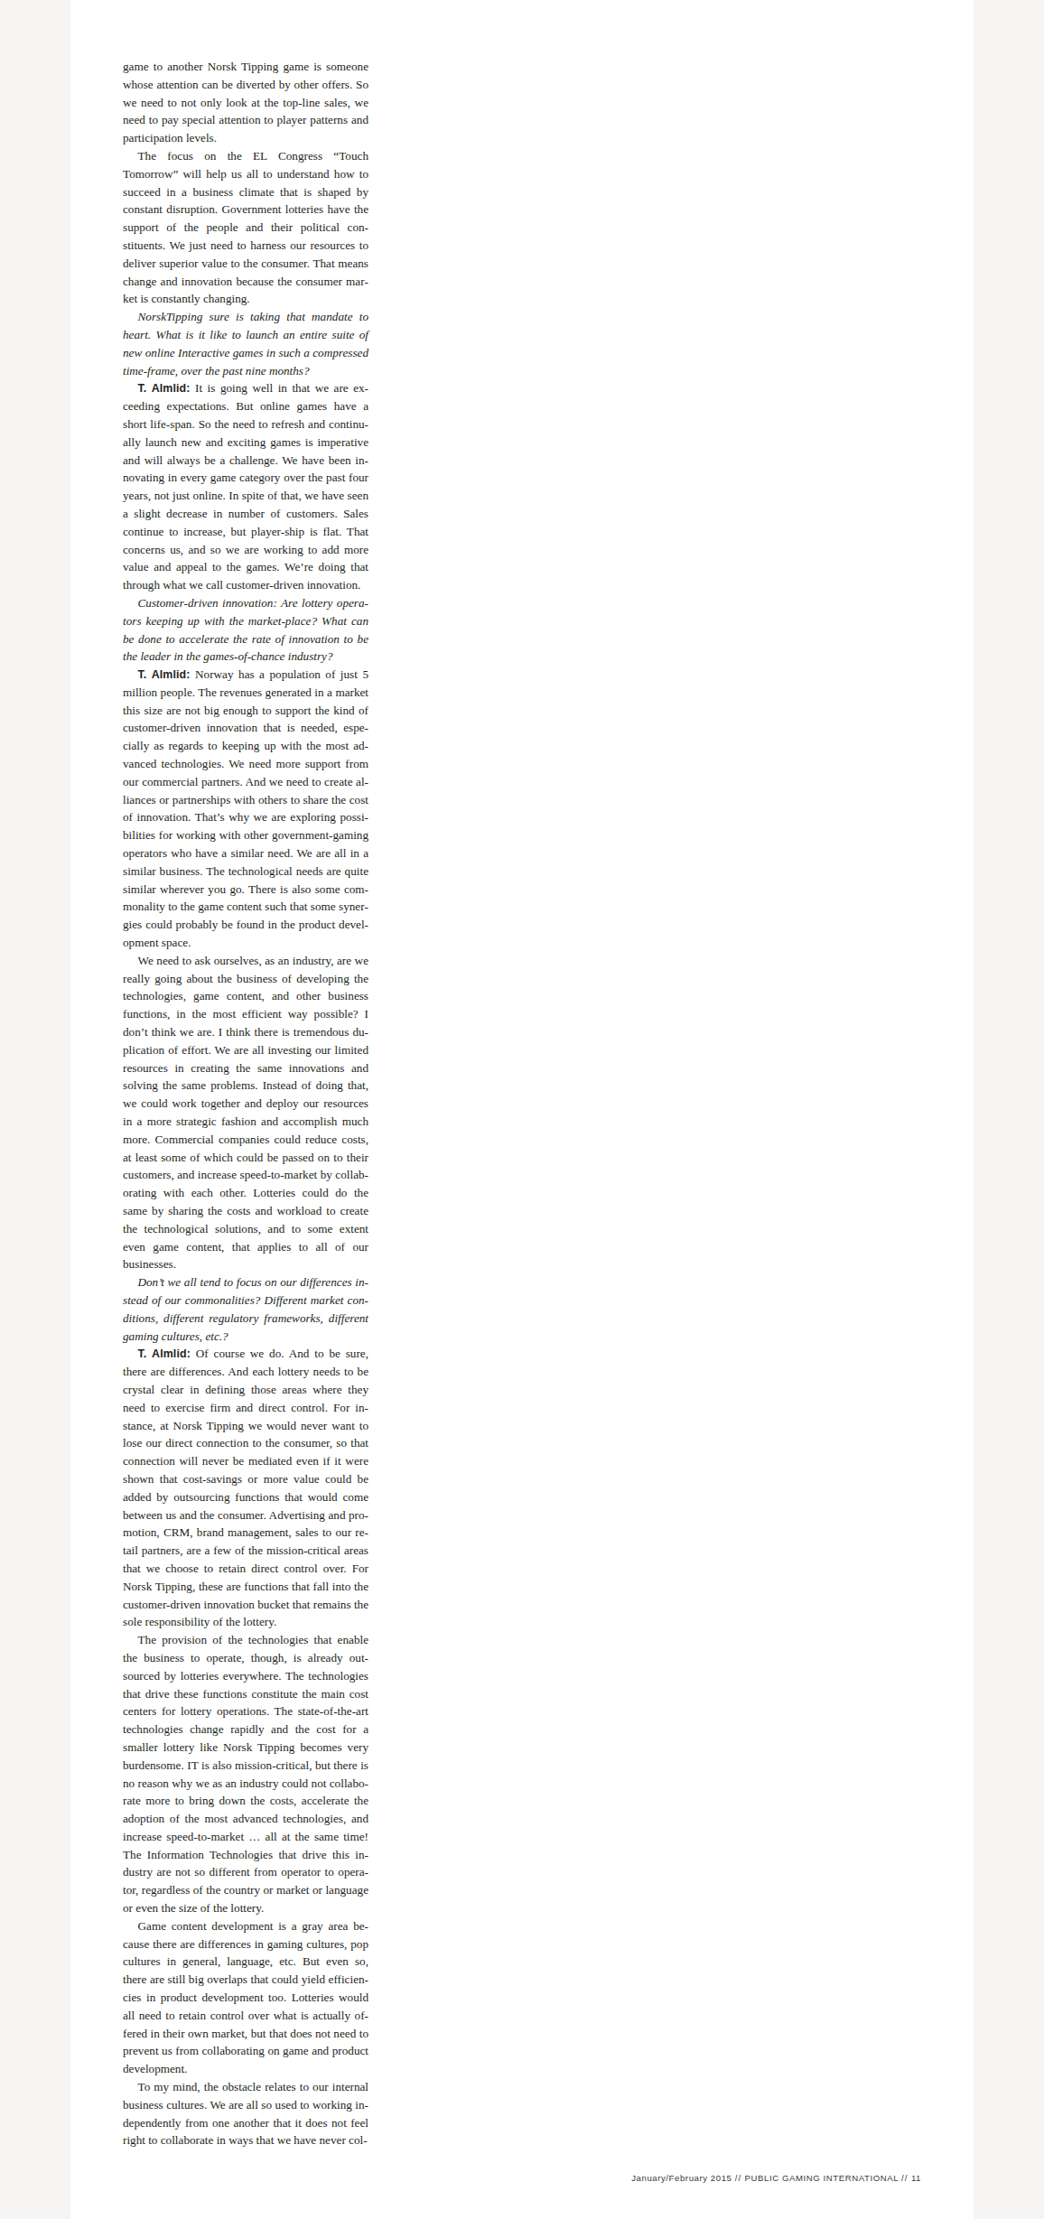game to another Norsk Tipping game is someone whose attention can be diverted by other offers. So we need to not only look at the top-line sales, we need to pay special attention to player patterns and participation levels.
The focus on the EL Congress “Touch Tomorrow” will help us all to understand how to succeed in a business climate that is shaped by constant disruption. Government lotteries have the support of the people and their political constituents. We just need to harness our resources to deliver superior value to the consumer. That means change and innovation because the consumer market is constantly changing.
NorskTipping sure is taking that mandate to heart. What is it like to launch an entire suite of new online Interactive games in such a compressed time-frame, over the past nine months?
T. Almlid: It is going well in that we are exceeding expectations. But online games have a short life-span. So the need to refresh and continually launch new and exciting games is imperative and will always be a challenge. We have been innovating in every game category over the past four years, not just online. In spite of that, we have seen a slight decrease in number of customers. Sales continue to increase, but player-ship is flat. That concerns us, and so we are working to add more value and appeal to the games. We’re doing that through what we call customer-driven innovation.
Customer-driven innovation: Are lottery operators keeping up with the market-place? What can be done to accelerate the rate of innovation to be the leader in the games-of-chance industry?
T. Almlid: Norway has a population of just 5 million people. The revenues generated in a market this size are not big enough to support the kind of customer-driven innovation that is needed, especially as regards to keeping up with the most advanced technologies. We need more support from our commercial partners. And we need to create alliances or partnerships with others to share the cost of innovation. That’s why we are exploring possibilities for working with other government-gaming operators who have a similar need. We are all in a similar business. The technological needs are quite similar wherever you go. There is also some commonality to the game content such that some synergies could probably be found in the product development space.
We need to ask ourselves, as an industry, are we really going about the business of developing the technologies, game content, and other business functions, in the most efficient way possible? I don’t think we are. I think there is tremendous duplication of effort. We are all investing our limited resources in creating the same innovations and solving the same problems. Instead of doing that, we could work together and deploy our resources in a more strategic fashion and accomplish much more. Commercial companies could reduce costs, at least some of which could be passed on to their customers, and increase speed-to-market by collaborating with each other. Lotteries could do the same by sharing the costs and workload to create the technological solutions, and to some extent even game content, that applies to all of our businesses.
Don’t we all tend to focus on our differences instead of our commonalities? Different market conditions, different regulatory frameworks, different gaming cultures, etc.?
T. Almlid: Of course we do. And to be sure, there are differences. And each lottery needs to be crystal clear in defining those areas where they need to exercise firm and direct control. For instance, at Norsk Tipping we would never want to lose our direct connection to the consumer, so that connection will never be mediated even if it were shown that cost-savings or more value could be added by outsourcing functions that would come between us and the consumer. Advertising and promotion, CRM, brand management, sales to our retail partners, are a few of the mission-critical areas that we choose to retain direct control over. For Norsk Tipping, these are functions that fall into the customer-driven innovation bucket that remains the sole responsibility of the lottery.
The provision of the technologies that enable the business to operate, though, is already outsourced by lotteries everywhere. The technologies that drive these functions constitute the main cost centers for lottery operations. The state-of-the-art technologies change rapidly and the cost for a smaller lottery like Norsk Tipping becomes very burdensome. IT is also mission-critical, but there is no reason why we as an industry could not collaborate more to bring down the costs, accelerate the adoption of the most advanced technologies, and increase speed-to-market … all at the same time! The Information Technologies that drive this industry are not so different from operator to operator, regardless of the country or market or language or even the size of the lottery.
Game content development is a gray area because there are differences in gaming cultures, pop cultures in general, language, etc. But even so, there are still big overlaps that could yield efficiencies in product development too. Lotteries would all need to retain control over what is actually offered in their own market, but that does not need to prevent us from collaborating on game and product development.
To my mind, the obstacle relates to our internal business cultures. We are all so used to working independently from one another that it does not feel right to collaborate in ways that we have never col-
January/February 2015 // PUBLIC GAMING INTERNATIONAL // 11